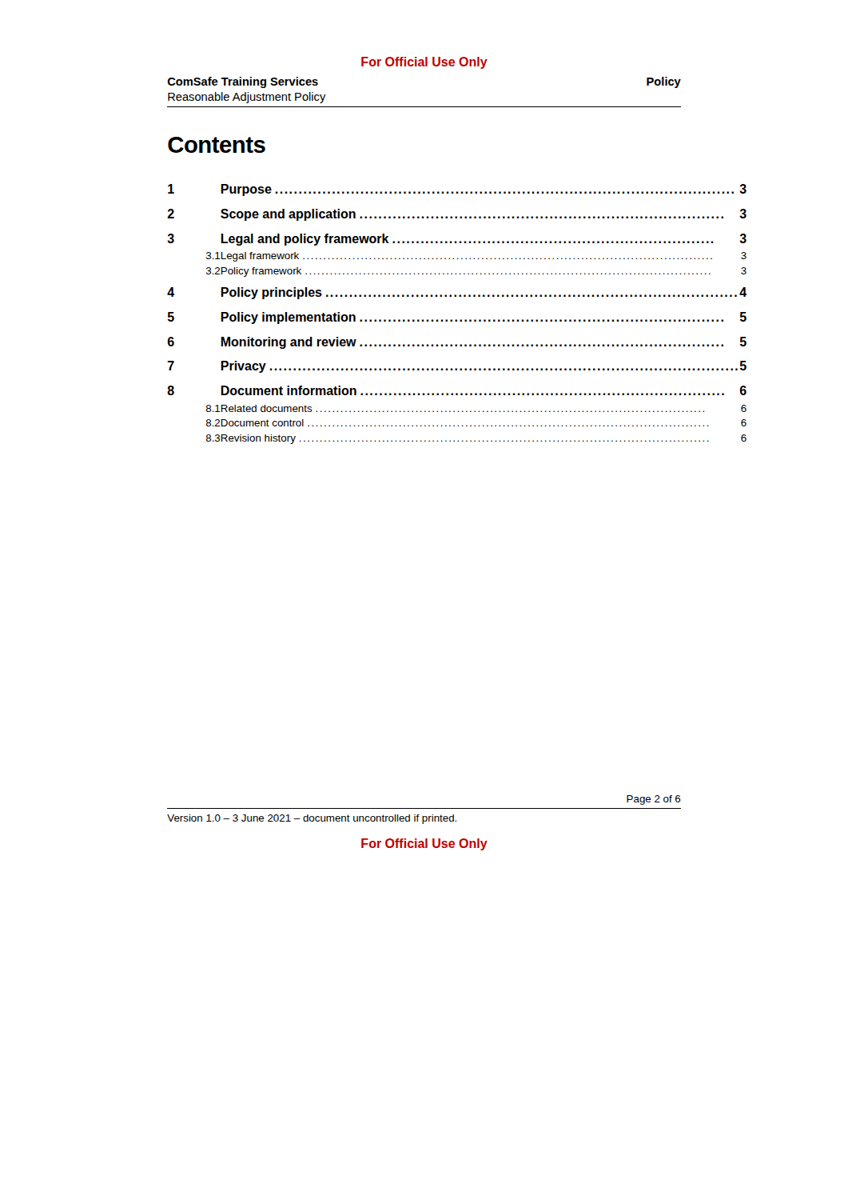For Official Use Only
ComSafe Training Services
Reasonable Adjustment Policy
Policy
Contents
| 1 | Purpose ................................................................................................. | 3 |
| 2 | Scope and application ............................................................................. | 3 |
| 3 | Legal and policy framework .................................................................... | 3 |
| 3.1 | Legal framework ................................................................................................... | 3 |
| 3.2 | Policy framework .................................................................................................. | 3 |
| 4 | Policy principles ....................................................................................... | 4 |
| 5 | Policy implementation ............................................................................. | 5 |
| 6 | Monitoring and review ............................................................................. | 5 |
| 7 | Privacy ................................................................................................... | 5 |
| 8 | Document information ............................................................................. | 6 |
| 8.1 | Related documents .............................................................................................. | 6 |
| 8.2 | Document control ................................................................................................. | 6 |
| 8.3 | Revision history ................................................................................................... | 6 |
Page 2 of 6
Version 1.0 – 3 June 2021 – document uncontrolled if printed.
For Official Use Only